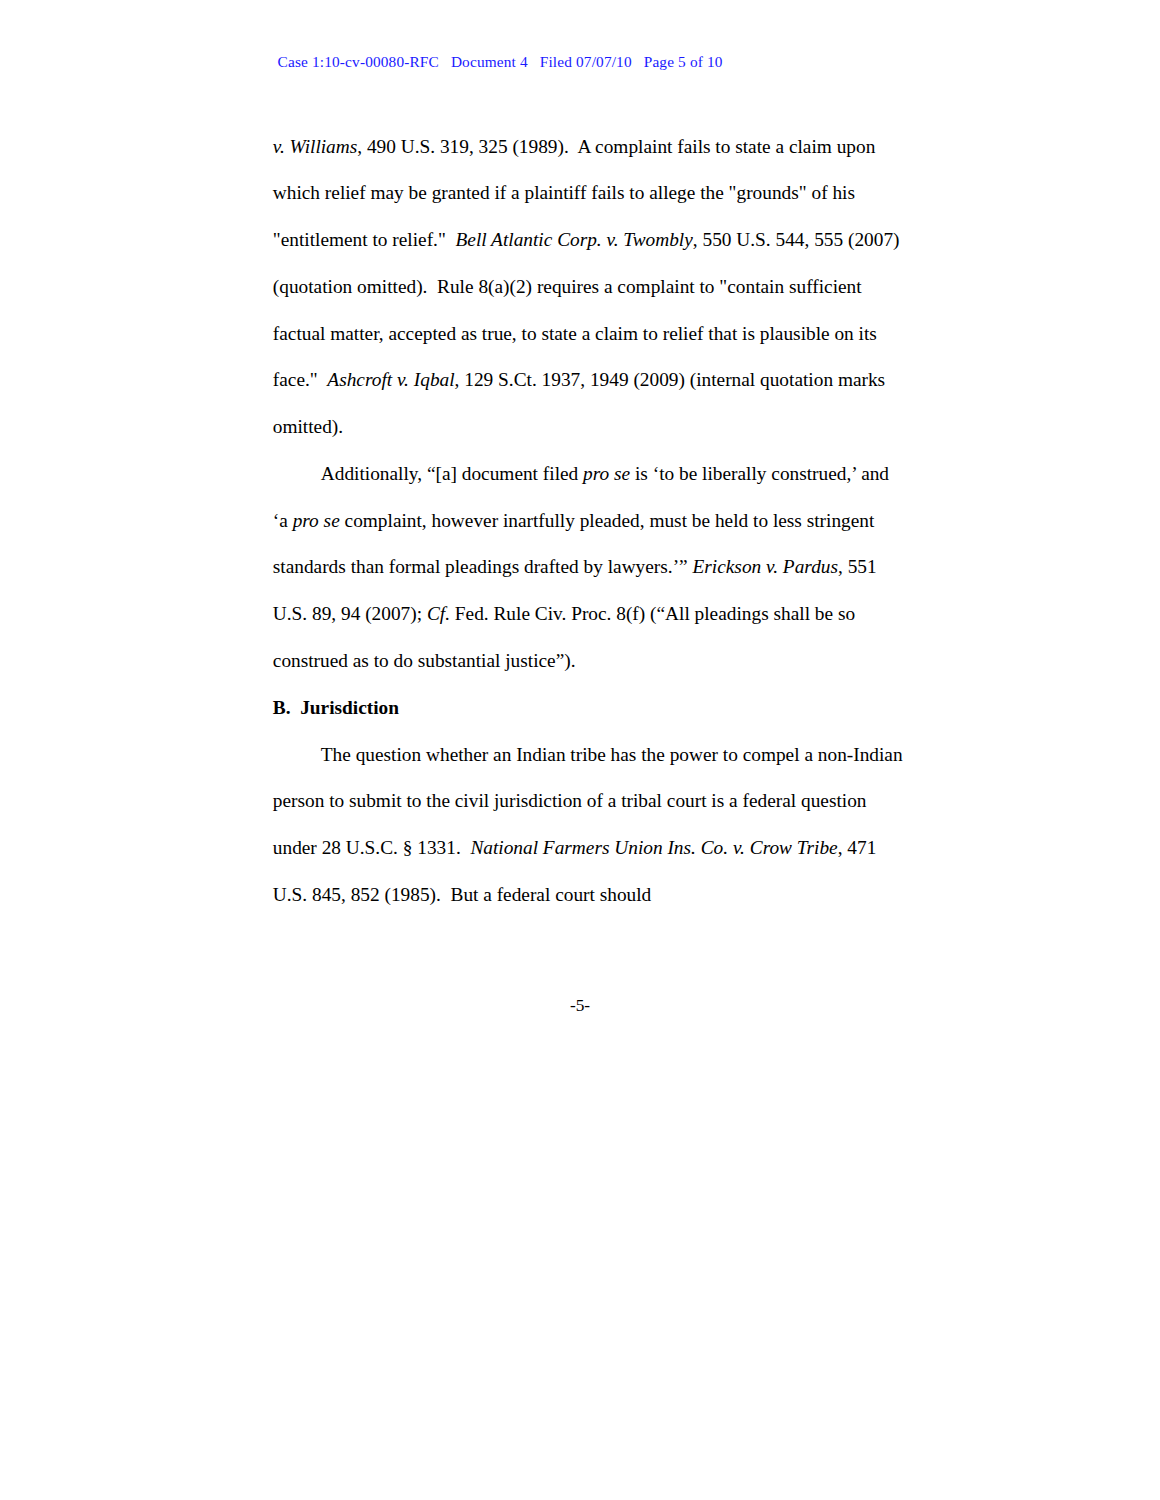Case 1:10-cv-00080-RFC Document 4 Filed 07/07/10 Page 5 of 10
v. Williams, 490 U.S. 319, 325 (1989). A complaint fails to state a claim upon which relief may be granted if a plaintiff fails to allege the "grounds" of his "entitlement to relief." Bell Atlantic Corp. v. Twombly, 550 U.S. 544, 555 (2007) (quotation omitted). Rule 8(a)(2) requires a complaint to "contain sufficient factual matter, accepted as true, to state a claim to relief that is plausible on its face." Ashcroft v. Iqbal, 129 S.Ct. 1937, 1949 (2009) (internal quotation marks omitted).
Additionally, “[a] document filed pro se is ‘to be liberally construed,’ and ‘a pro se complaint, however inartfully pleaded, must be held to less stringent standards than formal pleadings drafted by lawyers.’” Erickson v. Pardus, 551 U.S. 89, 94 (2007); Cf. Fed. Rule Civ. Proc. 8(f) (“All pleadings shall be so construed as to do substantial justice”).
B. Jurisdiction
The question whether an Indian tribe has the power to compel a non‑Indian person to submit to the civil jurisdiction of a tribal court is a federal question under 28 U.S.C. § 1331. National Farmers Union Ins. Co. v. Crow Tribe, 471 U.S. 845, 852 (1985). But a federal court should
-5-